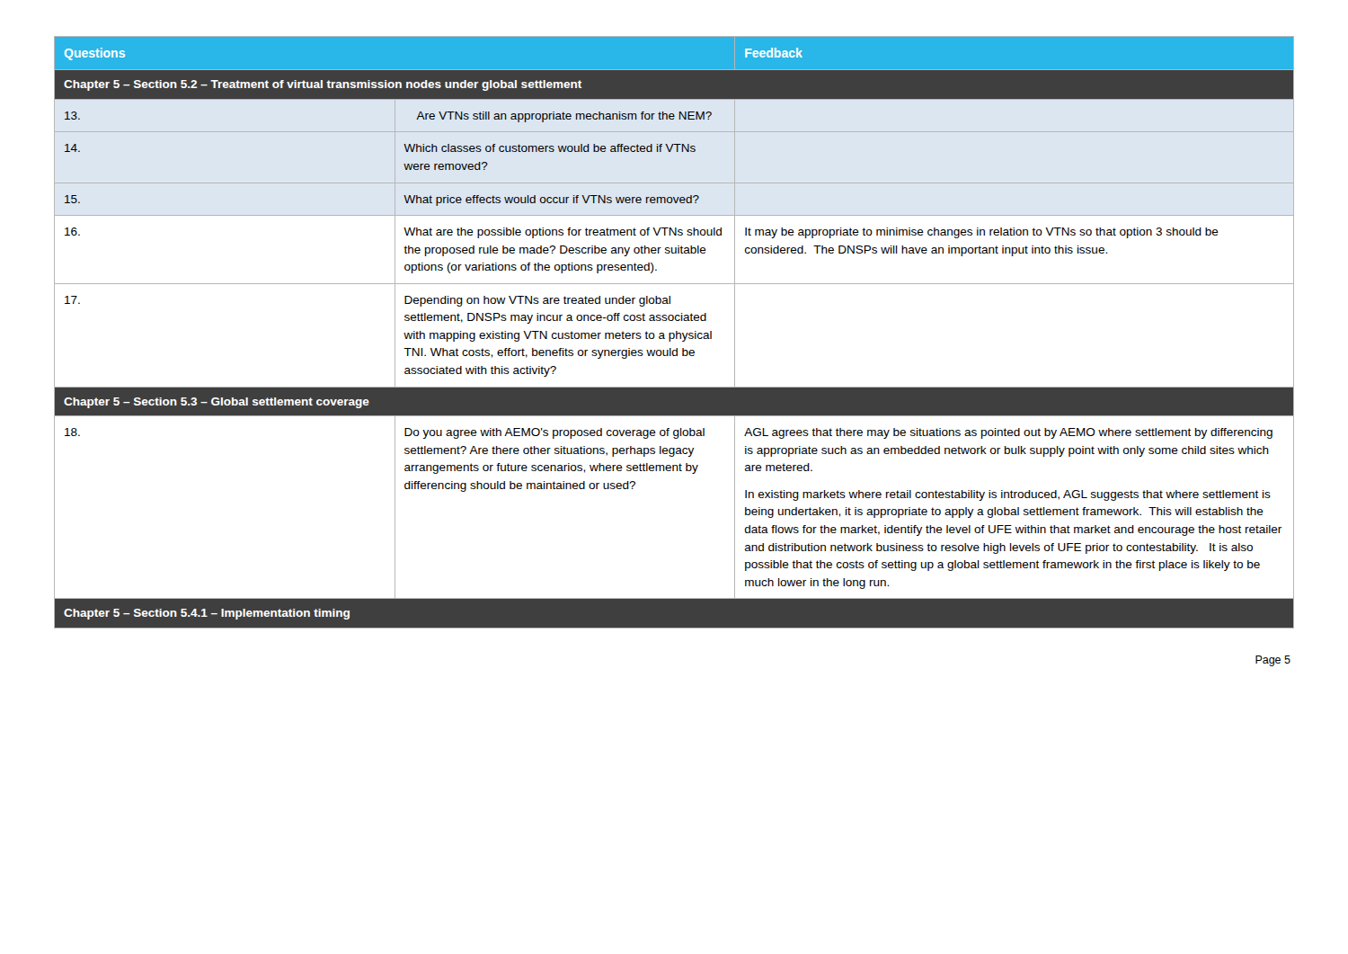| Questions | Feedback |
| --- | --- |
| Chapter 5 – Section 5.2 – Treatment of virtual transmission nodes under global settlement |
| 13. | Are VTNs still an appropriate mechanism for the NEM? | |
| 14. | Which classes of customers would be affected if VTNs were removed? | |
| 15. | What price effects would occur if VTNs were removed? | |
| 16. | What are the possible options for treatment of VTNs should the proposed rule be made? Describe any other suitable options (or variations of the options presented). | It may be appropriate to minimise changes in relation to VTNs so that option 3 should be considered. The DNSPs will have an important input into this issue. |
| 17. | Depending on how VTNs are treated under global settlement, DNSPs may incur a once-off cost associated with mapping existing VTN customer meters to a physical TNI. What costs, effort, benefits or synergies would be associated with this activity? | |
| Chapter 5 – Section 5.3 – Global settlement coverage |
| 18. | Do you agree with AEMO's proposed coverage of global settlement? Are there other situations, perhaps legacy arrangements or future scenarios, where settlement by differencing should be maintained or used? | AGL agrees that there may be situations as pointed out by AEMO where settlement by differencing is appropriate such as an embedded network or bulk supply point with only some child sites which are metered. In existing markets where retail contestability is introduced, AGL suggests that where settlement is being undertaken, it is appropriate to apply a global settlement framework. This will establish the data flows for the market, identify the level of UFE within that market and encourage the host retailer and distribution network business to resolve high levels of UFE prior to contestability. It is also possible that the costs of setting up a global settlement framework in the first place is likely to be much lower in the long run. |
| Chapter 5 – Section 5.4.1 – Implementation timing |
Page 5